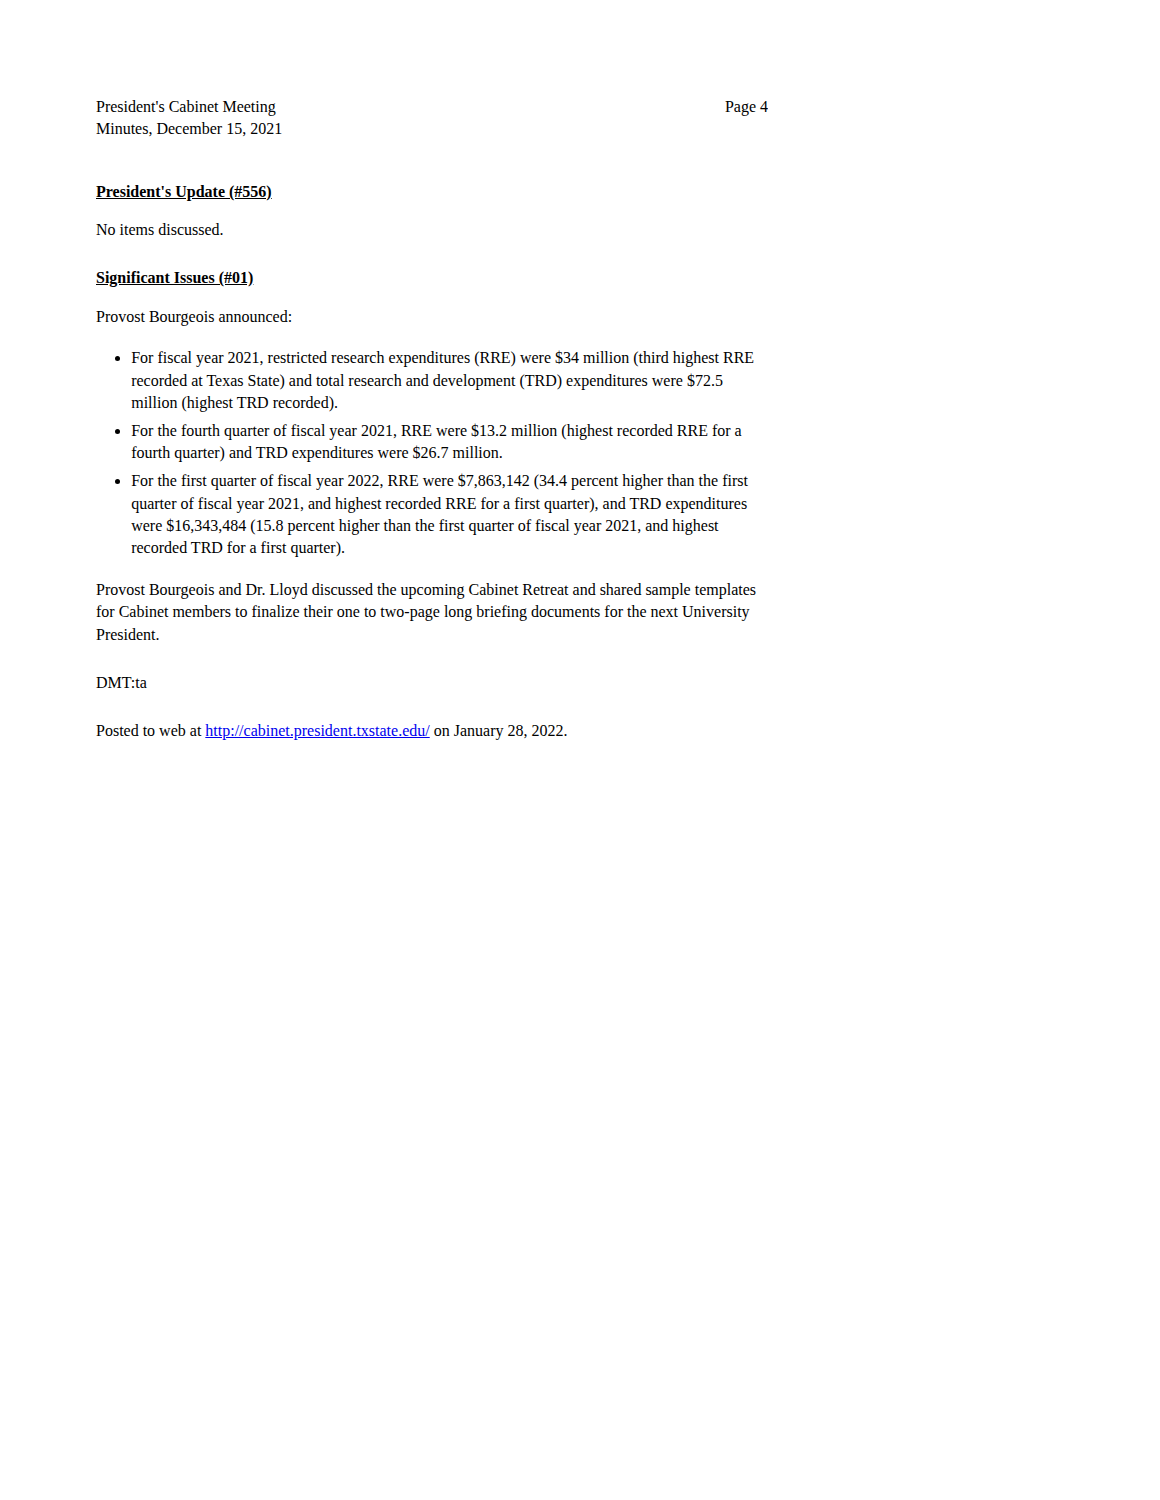President's Cabinet Meeting
Minutes, December 15, 2021
Page 4
President's Update (#556)
No items discussed.
Significant Issues (#01)
Provost Bourgeois announced:
For fiscal year 2021, restricted research expenditures (RRE) were $34 million (third highest RRE recorded at Texas State) and total research and development (TRD) expenditures were $72.5 million (highest TRD recorded).
For the fourth quarter of fiscal year 2021, RRE were $13.2 million (highest recorded RRE for a fourth quarter) and TRD expenditures were $26.7 million.
For the first quarter of fiscal year 2022, RRE were $7,863,142 (34.4 percent higher than the first quarter of fiscal year 2021, and highest recorded RRE for a first quarter), and TRD expenditures were $16,343,484 (15.8 percent higher than the first quarter of fiscal year 2021, and highest recorded TRD for a first quarter).
Provost Bourgeois and Dr. Lloyd discussed the upcoming Cabinet Retreat and shared sample templates for Cabinet members to finalize their one to two-page long briefing documents for the next University President.
DMT:ta
Posted to web at http://cabinet.president.txstate.edu/ on January 28, 2022.